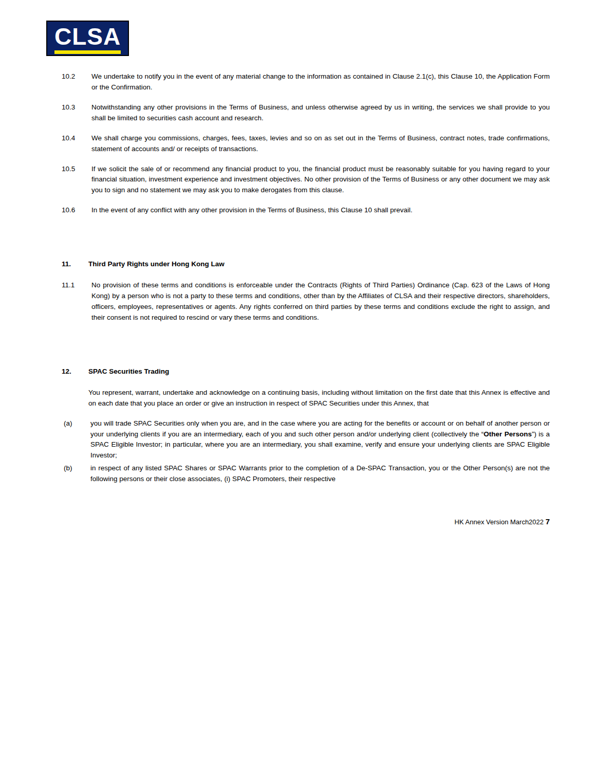CLSA
10.2
We undertake to notify you in the event of any material change to the information as contained in Clause 2.1(c), this Clause 10, the Application Form or the Confirmation.
10.3
Notwithstanding any other provisions in the Terms of Business, and unless otherwise agreed by us in writing, the services we shall provide to you shall be limited to securities cash account and research.
10.4
We shall charge you commissions, charges, fees, taxes, levies and so on as set out in the Terms of Business, contract notes, trade confirmations, statement of accounts and/ or receipts of transactions.
10.5
If we solicit the sale of or recommend any financial product to you, the financial product must be reasonably suitable for you having regard to your financial situation, investment experience and investment objectives. No other provision of the Terms of Business or any other document we may ask you to sign and no statement we may ask you to make derogates from this clause.
10.6
In the event of any conflict with any other provision in the Terms of Business, this Clause 10 shall prevail.
11.
Third Party Rights under Hong Kong Law
11.1
No provision of these terms and conditions is enforceable under the Contracts (Rights of Third Parties) Ordinance (Cap. 623 of the Laws of Hong Kong) by a person who is not a party to these terms and conditions, other than by the Affiliates of CLSA and their respective directors, shareholders, officers, employees, representatives or agents. Any rights conferred on third parties by these terms and conditions exclude the right to assign, and their consent is not required to rescind or vary these terms and conditions.
12.
SPAC Securities Trading
You represent, warrant, undertake and acknowledge on a continuing basis, including without limitation on the first date that this Annex is effective and on each date that you place an order or give an instruction in respect of SPAC Securities under this Annex, that
(a)
you will trade SPAC Securities only when you are, and in the case where you are acting for the benefits or account or on behalf of another person or your underlying clients if you are an intermediary, each of you and such other person and/or underlying client (collectively the “Other Persons”) is a SPAC Eligible Investor; in particular, where you are an intermediary, you shall examine, verify and ensure your underlying clients are SPAC Eligible Investor;
(b)
in respect of any listed SPAC Shares or SPAC Warrants prior to the completion of a De-SPAC Transaction, you or the Other Person(s) are not the following persons or their close associates, (i) SPAC Promoters, their respective
HK Annex Version March2022 7